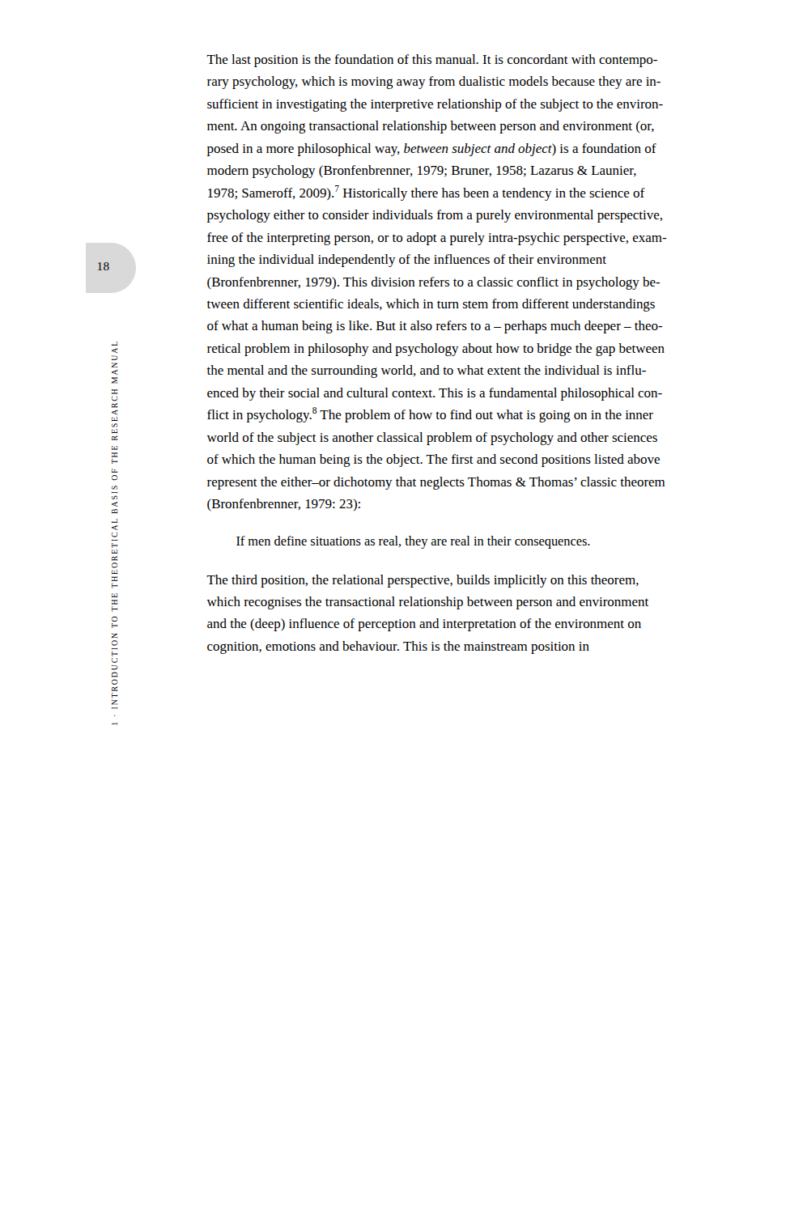18
1 · Introduction to the theoretical basis of the research manual
The last position is the foundation of this manual. It is concordant with contemporary psychology, which is moving away from dualistic models because they are insufficient in investigating the interpretive relationship of the subject to the environment. An ongoing transactional relationship between person and environment (or, posed in a more philosophical way, between subject and object) is a foundation of modern psychology (Bronfenbrenner, 1979; Bruner, 1958; Lazarus & Launier, 1978; Sameroff, 2009).7 Historically there has been a tendency in the science of psychology either to consider individuals from a purely environmental perspective, free of the interpreting person, or to adopt a purely intra-psychic perspective, examining the individual independently of the influences of their environment (Bronfenbrenner, 1979). This division refers to a classic conflict in psychology between different scientific ideals, which in turn stem from different understandings of what a human being is like. But it also refers to a – perhaps much deeper – theoretical problem in philosophy and psychology about how to bridge the gap between the mental and the surrounding world, and to what extent the individual is influenced by their social and cultural context. This is a fundamental philosophical conflict in psychology.8 The problem of how to find out what is going on in the inner world of the subject is another classical problem of psychology and other sciences of which the human being is the object. The first and second positions listed above represent the either–or dichotomy that neglects Thomas & Thomas’ classic theorem (Bronfenbrenner, 1979: 23):
If men define situations as real, they are real in their consequences.
The third position, the relational perspective, builds implicitly on this theorem, which recognises the transactional relationship between person and environment and the (deep) influence of perception and interpretation of the environment on cognition, emotions and behaviour. This is the mainstream position in